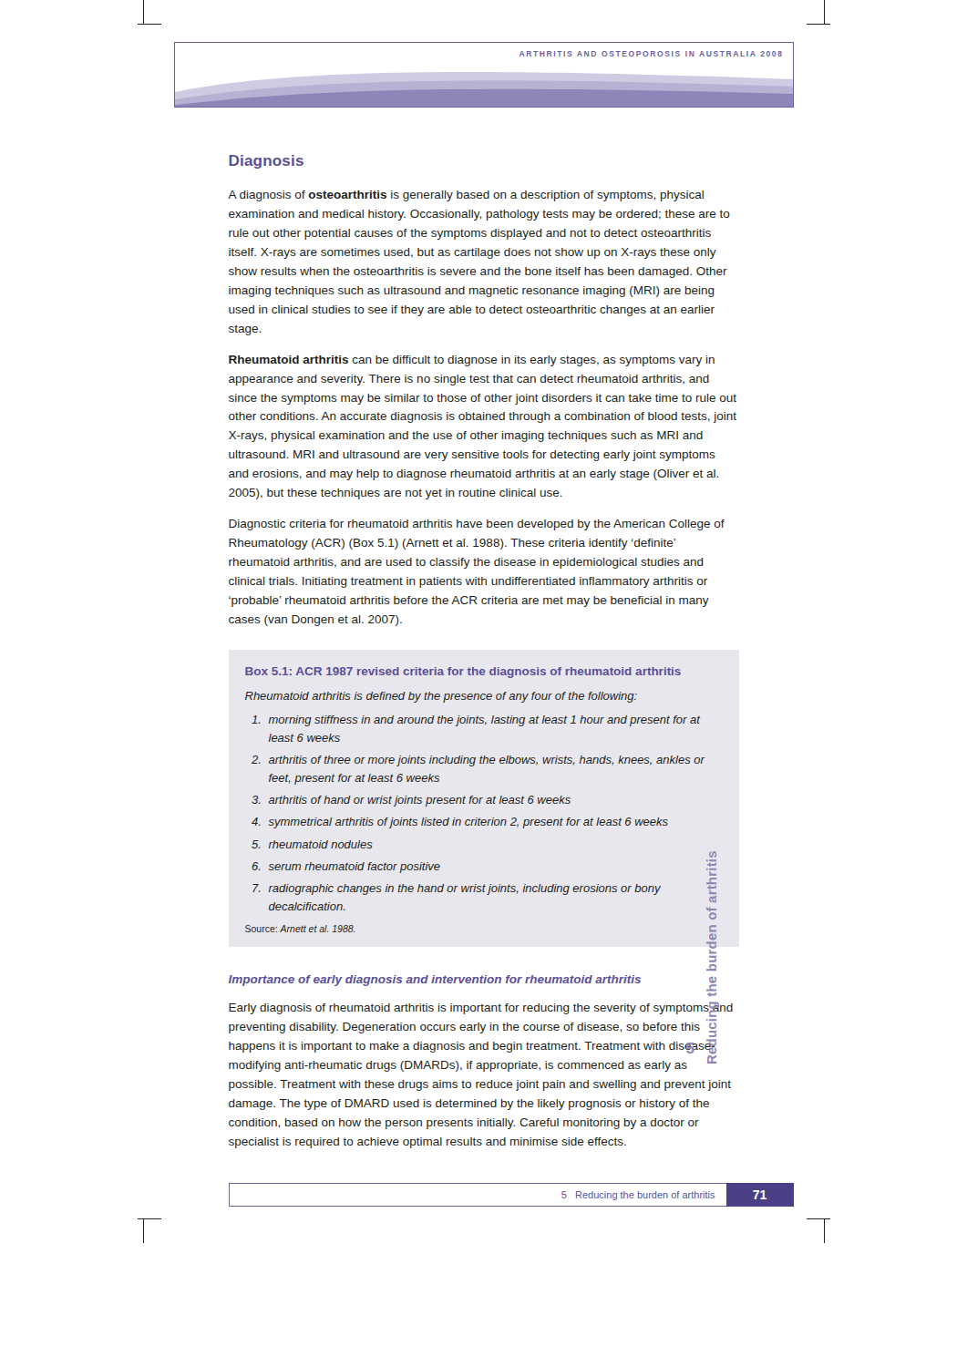Arthritis and Osteoporosis in Australia 2008
Diagnosis
A diagnosis of osteoarthritis is generally based on a description of symptoms, physical examination and medical history. Occasionally, pathology tests may be ordered; these are to rule out other potential causes of the symptoms displayed and not to detect osteoarthritis itself. X-rays are sometimes used, but as cartilage does not show up on X-rays these only show results when the osteoarthritis is severe and the bone itself has been damaged. Other imaging techniques such as ultrasound and magnetic resonance imaging (MRI) are being used in clinical studies to see if they are able to detect osteoarthritic changes at an earlier stage.
Rheumatoid arthritis can be difficult to diagnose in its early stages, as symptoms vary in appearance and severity. There is no single test that can detect rheumatoid arthritis, and since the symptoms may be similar to those of other joint disorders it can take time to rule out other conditions. An accurate diagnosis is obtained through a combination of blood tests, joint X-rays, physical examination and the use of other imaging techniques such as MRI and ultrasound. MRI and ultrasound are very sensitive tools for detecting early joint symptoms and erosions, and may help to diagnose rheumatoid arthritis at an early stage (Oliver et al. 2005), but these techniques are not yet in routine clinical use.
Diagnostic criteria for rheumatoid arthritis have been developed by the American College of Rheumatology (ACR) (Box 5.1) (Arnett et al. 1988). These criteria identify ‘definite’ rheumatoid arthritis, and are used to classify the disease in epidemiological studies and clinical trials. Initiating treatment in patients with undifferentiated inflammatory arthritis or ‘probable’ rheumatoid arthritis before the ACR criteria are met may be beneficial in many cases (van Dongen et al. 2007).
Box 5.1: ACR 1987 revised criteria for the diagnosis of rheumatoid arthritis
Rheumatoid arthritis is defined by the presence of any four of the following:
morning stiffness in and around the joints, lasting at least 1 hour and present for at least 6 weeks
arthritis of three or more joints including the elbows, wrists, hands, knees, ankles or feet, present for at least 6 weeks
arthritis of hand or wrist joints present for at least 6 weeks
symmetrical arthritis of joints listed in criterion 2, present for at least 6 weeks
rheumatoid nodules
serum rheumatoid factor positive
radiographic changes in the hand or wrist joints, including erosions or bony decalcification.
Source: Arnett et al. 1988.
Importance of early diagnosis and intervention for rheumatoid arthritis
Early diagnosis of rheumatoid arthritis is important for reducing the severity of symptoms and preventing disability. Degeneration occurs early in the course of disease, so before this happens it is important to make a diagnosis and begin treatment. Treatment with disease-modifying anti-rheumatic drugs (DMARDs), if appropriate, is commenced as early as possible. Treatment with these drugs aims to reduce joint pain and swelling and prevent joint damage. The type of DMARD used is determined by the likely prognosis or history of the condition, based on how the person presents initially. Careful monitoring by a doctor or specialist is required to achieve optimal results and minimise side effects.
Reducing the burden of arthritis
5
5 Reducing the burden of arthritis
71